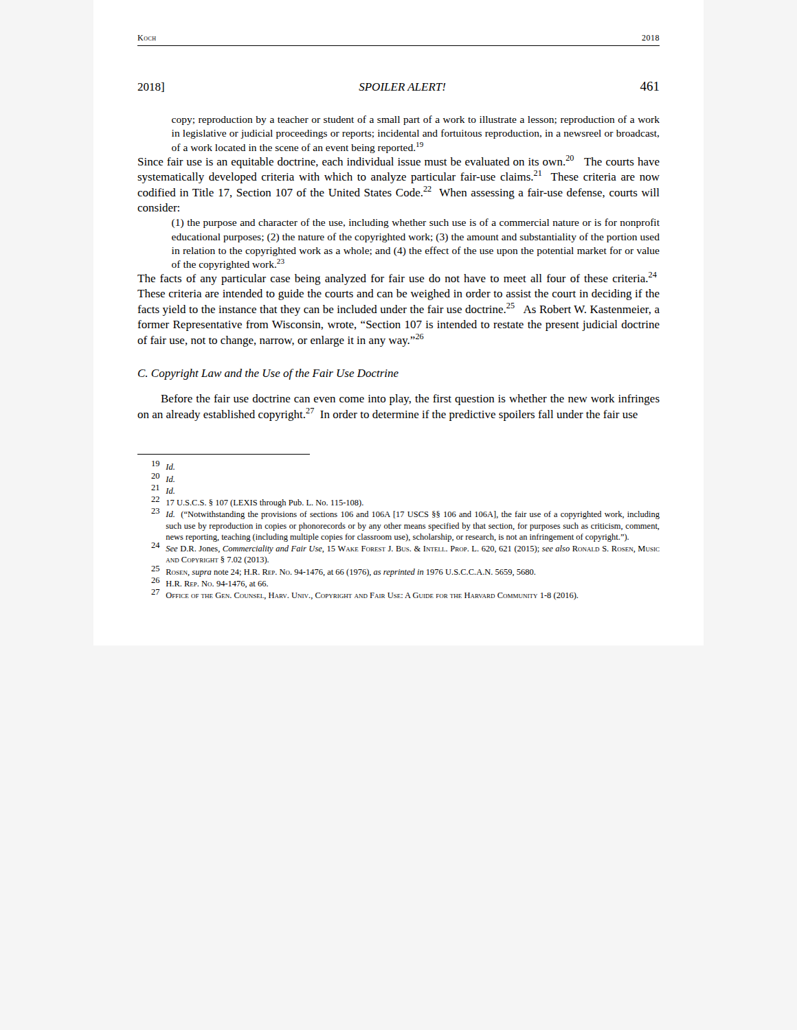Koch 2018
2018] SPOILER ALERT! 461
copy; reproduction by a teacher or student of a small part of a work to illustrate a lesson; reproduction of a work in legislative or judicial proceedings or reports; incidental and fortuitous reproduction, in a newsreel or broadcast, of a work located in the scene of an event being reported.19
Since fair use is an equitable doctrine, each individual issue must be evaluated on its own.20 The courts have systematically developed criteria with which to analyze particular fair-use claims.21 These criteria are now codified in Title 17, Section 107 of the United States Code.22 When assessing a fair-use defense, courts will consider:
(1) the purpose and character of the use, including whether such use is of a commercial nature or is for nonprofit educational purposes; (2) the nature of the copyrighted work; (3) the amount and substantiality of the portion used in relation to the copyrighted work as a whole; and (4) the effect of the use upon the potential market for or value of the copyrighted work.23
The facts of any particular case being analyzed for fair use do not have to meet all four of these criteria.24 These criteria are intended to guide the courts and can be weighed in order to assist the court in deciding if the facts yield to the instance that they can be included under the fair use doctrine.25 As Robert W. Kastenmeier, a former Representative from Wisconsin, wrote, “Section 107 is intended to restate the present judicial doctrine of fair use, not to change, narrow, or enlarge it in any way.”26
C. Copyright Law and the Use of the Fair Use Doctrine
Before the fair use doctrine can even come into play, the first question is whether the new work infringes on an already established copyright.27 In order to determine if the predictive spoilers fall under the fair use
19 Id.
20 Id.
21 Id.
2217 U.S.C.S. § 107 (LEXIS through Pub. L. No. 115-108).
23 Id. (“Notwithstanding the provisions of sections 106 and 106A [17 USCS §§ 106 and 106A], the fair use of a copyrighted work, including such use by reproduction in copies or phonorecords or by any other means specified by that section, for purposes such as criticism, comment, news reporting, teaching (including multiple copies for classroom use), scholarship, or research, is not an infringement of copyright.”).
24 See D.R. Jones, Commerciality and Fair Use, 15 Wake Forest J. Bus. & Intell. Prop. L. 620, 621 (2015); see also Ronald S. Rosen, Music and Copyright § 7.02 (2013).
25 Rosen, supra note 24; H.R. Rep. No. 94-1476, at 66 (1976), as reprinted in 1976 U.S.C.C.A.N. 5659, 5680.
26 H.R. Rep. No. 94-1476, at 66.
27 Office of the Gen. Counsel, Harv. Univ., Copyright and Fair Use: A Guide for the Harvard Community 1-8 (2016).